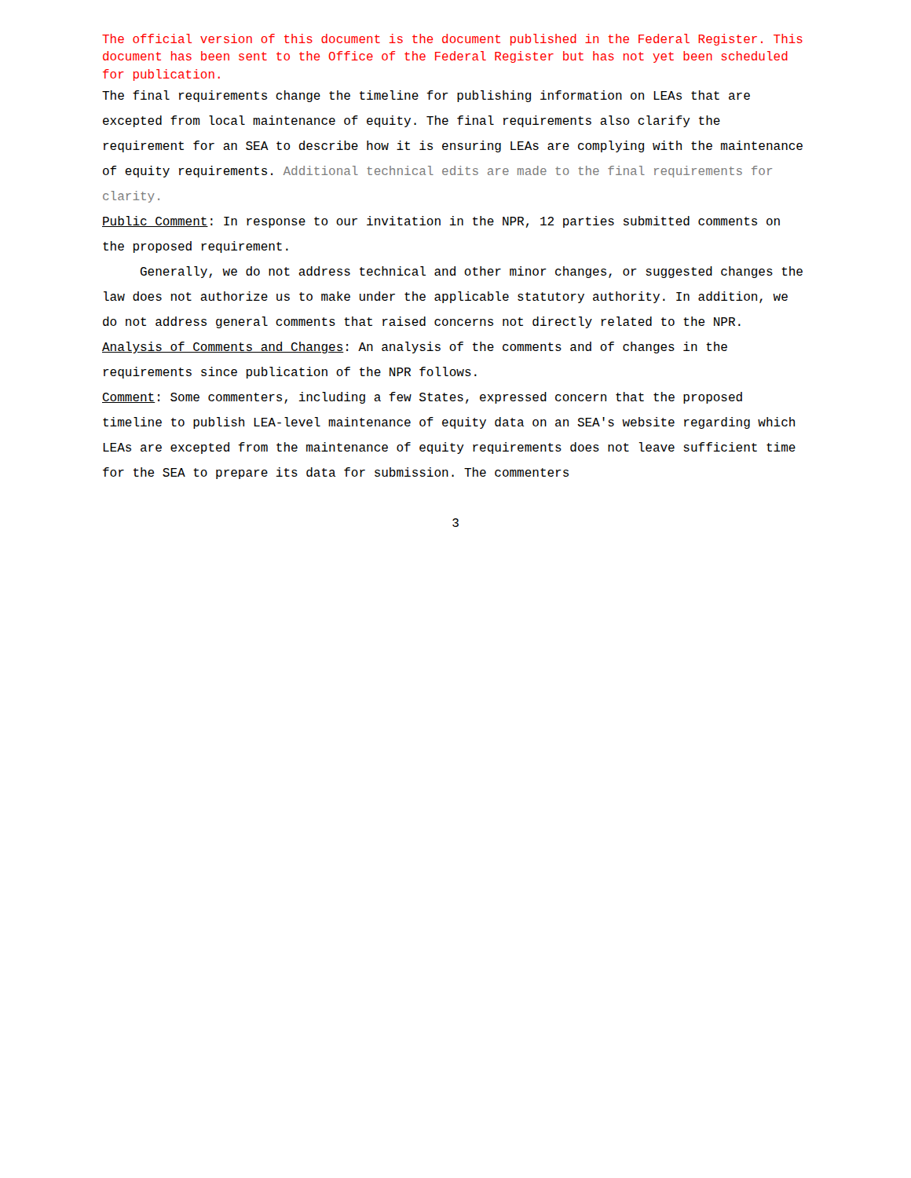The official version of this document is the document published in the Federal Register. This document has been sent to the Office of the Federal Register but has not yet been scheduled for publication.
The final requirements change the timeline for publishing information on LEAs that are excepted from local maintenance of equity. The final requirements also clarify the requirement for an SEA to describe how it is ensuring LEAs are complying with the maintenance of equity requirements. Additional technical edits are made to the final requirements for clarity.
Public Comment: In response to our invitation in the NPR, 12 parties submitted comments on the proposed requirement.
Generally, we do not address technical and other minor changes, or suggested changes the law does not authorize us to make under the applicable statutory authority. In addition, we do not address general comments that raised concerns not directly related to the NPR.
Analysis of Comments and Changes: An analysis of the comments and of changes in the requirements since publication of the NPR follows.
Comment: Some commenters, including a few States, expressed concern that the proposed timeline to publish LEA-level maintenance of equity data on an SEA's website regarding which LEAs are excepted from the maintenance of equity requirements does not leave sufficient time for the SEA to prepare its data for submission. The commenters
3